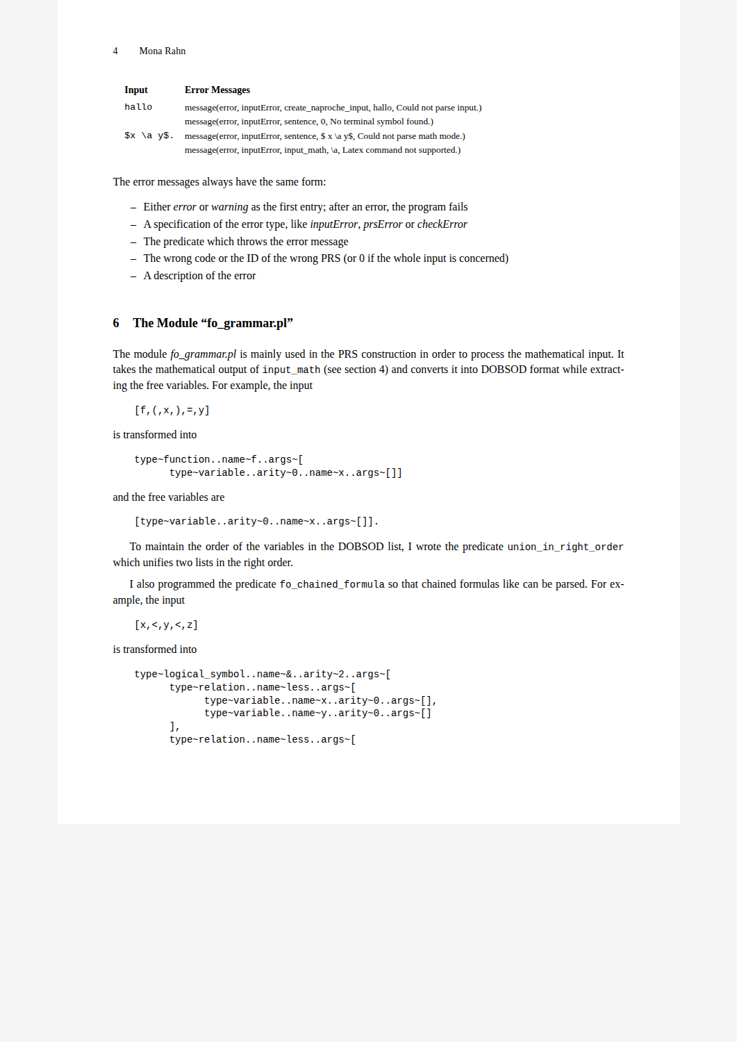4 Mona Rahn
| Input | Error Messages |
| --- | --- |
| hallo | message(error, inputError, create_naproche_input, hallo, Could not parse input.) |
| | message(error, inputError, sentence, 0, No terminal symbol found.) |
| $x \a y$. | message(error, inputError, sentence, $ x \a y$, Could not parse math mode.) |
| | message(error, inputError, input_math, \a, Latex command not supported.) |
The error messages always have the same form:
Either error or warning as the first entry; after an error, the program fails
A specification of the error type, like inputError, prsError or checkError
The predicate which throws the error message
The wrong code or the ID of the wrong PRS (or 0 if the whole input is concerned)
A description of the error
6 The Module “fo_grammar.pl”
The module fo_grammar.pl is mainly used in the PRS construction in order to process the mathematical input. It takes the mathematical output of input_math (see section 4) and converts it into DOBSOD format while extracting the free variables. For example, the input
[f,(,x,),=,y]
is transformed into
type~function..name~f..args~[
      type~variable..arity~0..name~x..args~[]]
and the free variables are
[type~variable..arity~0..name~x..args~[]].
To maintain the order of the variables in the DOBSOD list, I wrote the predicate union_in_right_order which unifies two lists in the right order.
I also programmed the predicate fo_chained_formula so that chained formulas like can be parsed. For example, the input
[x,<,y,<,z]
is transformed into
type~logical_symbol..name~&..arity~2..args~[
      type~relation..name~less..args~[
            type~variable..name~x..arity~0..args~[],
            type~variable..name~y..arity~0..args~[]
      ],
      type~relation..name~less..args~[